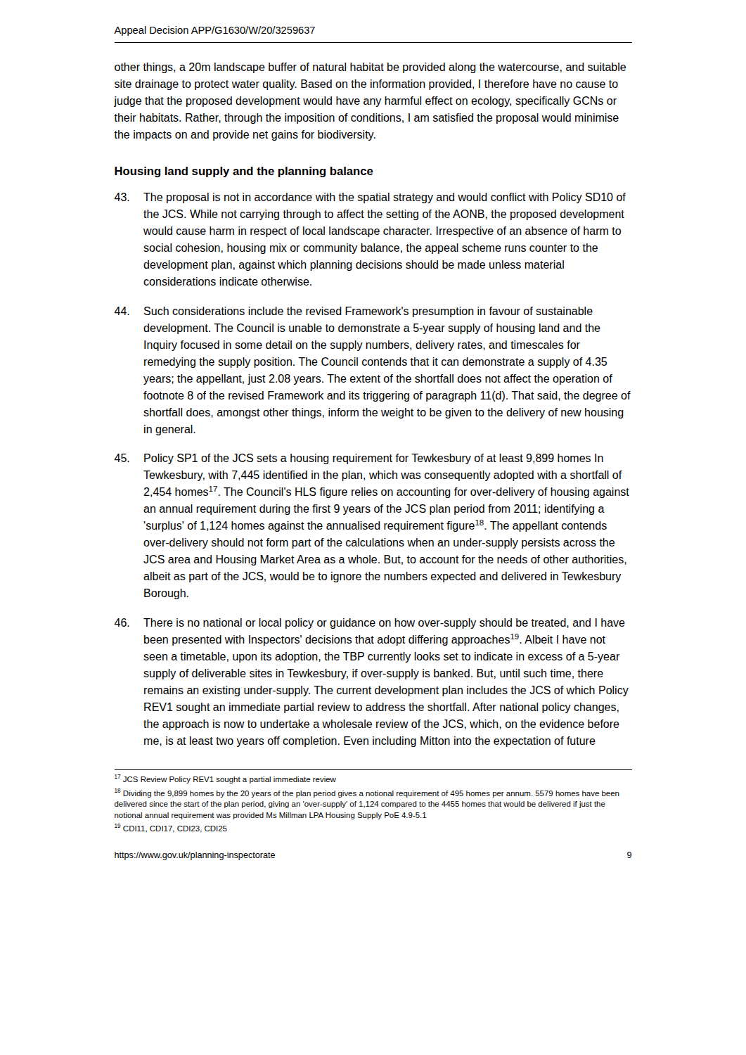Appeal Decision APP/G1630/W/20/3259637
other things, a 20m landscape buffer of natural habitat be provided along the watercourse, and suitable site drainage to protect water quality. Based on the information provided, I therefore have no cause to judge that the proposed development would have any harmful effect on ecology, specifically GCNs or their habitats. Rather, through the imposition of conditions, I am satisfied the proposal would minimise the impacts on and provide net gains for biodiversity.
Housing land supply and the planning balance
43. The proposal is not in accordance with the spatial strategy and would conflict with Policy SD10 of the JCS. While not carrying through to affect the setting of the AONB, the proposed development would cause harm in respect of local landscape character. Irrespective of an absence of harm to social cohesion, housing mix or community balance, the appeal scheme runs counter to the development plan, against which planning decisions should be made unless material considerations indicate otherwise.
44. Such considerations include the revised Framework's presumption in favour of sustainable development. The Council is unable to demonstrate a 5-year supply of housing land and the Inquiry focused in some detail on the supply numbers, delivery rates, and timescales for remedying the supply position. The Council contends that it can demonstrate a supply of 4.35 years; the appellant, just 2.08 years. The extent of the shortfall does not affect the operation of footnote 8 of the revised Framework and its triggering of paragraph 11(d). That said, the degree of shortfall does, amongst other things, inform the weight to be given to the delivery of new housing in general.
45. Policy SP1 of the JCS sets a housing requirement for Tewkesbury of at least 9,899 homes In Tewkesbury, with 7,445 identified in the plan, which was consequently adopted with a shortfall of 2,454 homes17. The Council's HLS figure relies on accounting for over-delivery of housing against an annual requirement during the first 9 years of the JCS plan period from 2011; identifying a 'surplus' of 1,124 homes against the annualised requirement figure18. The appellant contends over-delivery should not form part of the calculations when an under-supply persists across the JCS area and Housing Market Area as a whole. But, to account for the needs of other authorities, albeit as part of the JCS, would be to ignore the numbers expected and delivered in Tewkesbury Borough.
46. There is no national or local policy or guidance on how over-supply should be treated, and I have been presented with Inspectors' decisions that adopt differing approaches19. Albeit I have not seen a timetable, upon its adoption, the TBP currently looks set to indicate in excess of a 5-year supply of deliverable sites in Tewkesbury, if over-supply is banked. But, until such time, there remains an existing under-supply. The current development plan includes the JCS of which Policy REV1 sought an immediate partial review to address the shortfall. After national policy changes, the approach is now to undertake a wholesale review of the JCS, which, on the evidence before me, is at least two years off completion. Even including Mitton into the expectation of future
17 JCS Review Policy REV1 sought a partial immediate review
18 Dividing the 9,899 homes by the 20 years of the plan period gives a notional requirement of 495 homes per annum. 5579 homes have been delivered since the start of the plan period, giving an 'over-supply' of 1,124 compared to the 4455 homes that would be delivered if just the notional annual requirement was provided Ms Millman LPA Housing Supply PoE 4.9-5.1
19 CDI11, CDI17, CDI23, CDI25
https://www.gov.uk/planning-inspectorate 9